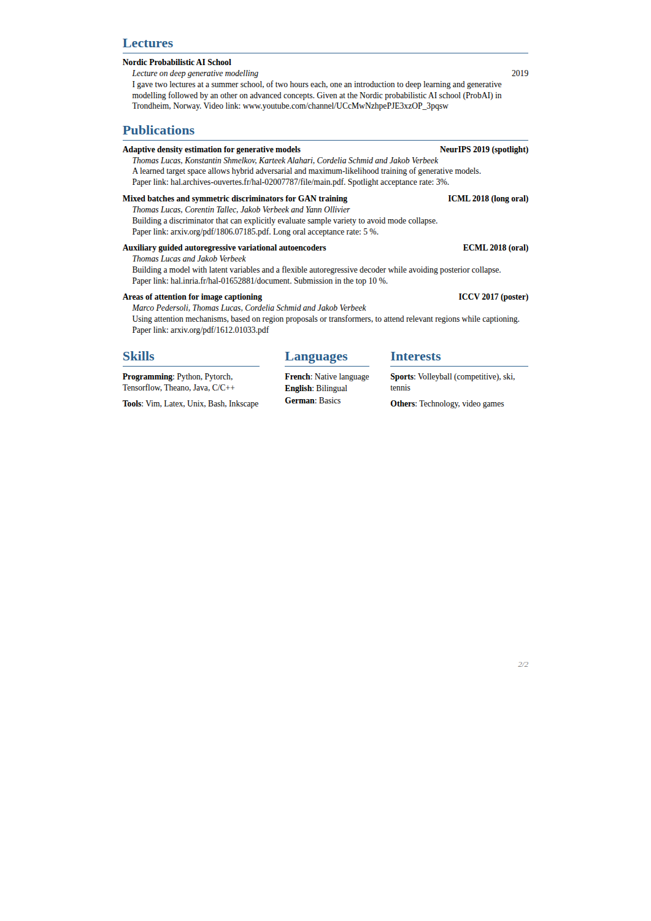Lectures
Nordic Probabilistic AI School
Lecture on deep generative modelling 2019
I gave two lectures at a summer school, of two hours each, one an introduction to deep learning and generative modelling followed by an other on advanced concepts. Given at the Nordic probabilistic AI school (ProbAI) in Trondheim, Norway. Video link: www.youtube.com/channel/UCcMwNzhpePJE3xzOP_3pqsw
Publications
Adaptive density estimation for generative models NeurIPS 2019 (spotlight)
Thomas Lucas, Konstantin Shmelkov, Karteek Alahari, Cordelia Schmid and Jakob Verbeek
A learned target space allows hybrid adversarial and maximum-likelihood training of generative models.
Paper link: hal.archives-ouvertes.fr/hal-02007787/file/main.pdf. Spotlight acceptance rate: 3%.
Mixed batches and symmetric discriminators for GAN training ICML 2018 (long oral)
Thomas Lucas, Corentin Tallec, Jakob Verbeek and Yann Ollivier
Building a discriminator that can explicitly evaluate sample variety to avoid mode collapse.
Paper link: arxiv.org/pdf/1806.07185.pdf. Long oral acceptance rate: 5 %.
Auxiliary guided autoregressive variational autoencoders ECML 2018 (oral)
Thomas Lucas and Jakob Verbeek
Building a model with latent variables and a flexible autoregressive decoder while avoiding posterior collapse.
Paper link: hal.inria.fr/hal-01652881/document. Submission in the top 10 %.
Areas of attention for image captioning ICCV 2017 (poster)
Marco Pedersoli, Thomas Lucas, Cordelia Schmid and Jakob Verbeek
Using attention mechanisms, based on region proposals or transformers, to attend relevant regions while captioning.
Paper link: arxiv.org/pdf/1612.01033.pdf
Skills
Programming: Python, Pytorch, Tensorflow, Theano, Java, C/C++
Tools: Vim, Latex, Unix, Bash, Inkscape
Languages
French: Native language
English: Bilingual
German: Basics
Interests
Sports: Volleyball (competitive), ski, tennis
Others: Technology, video games
2/2